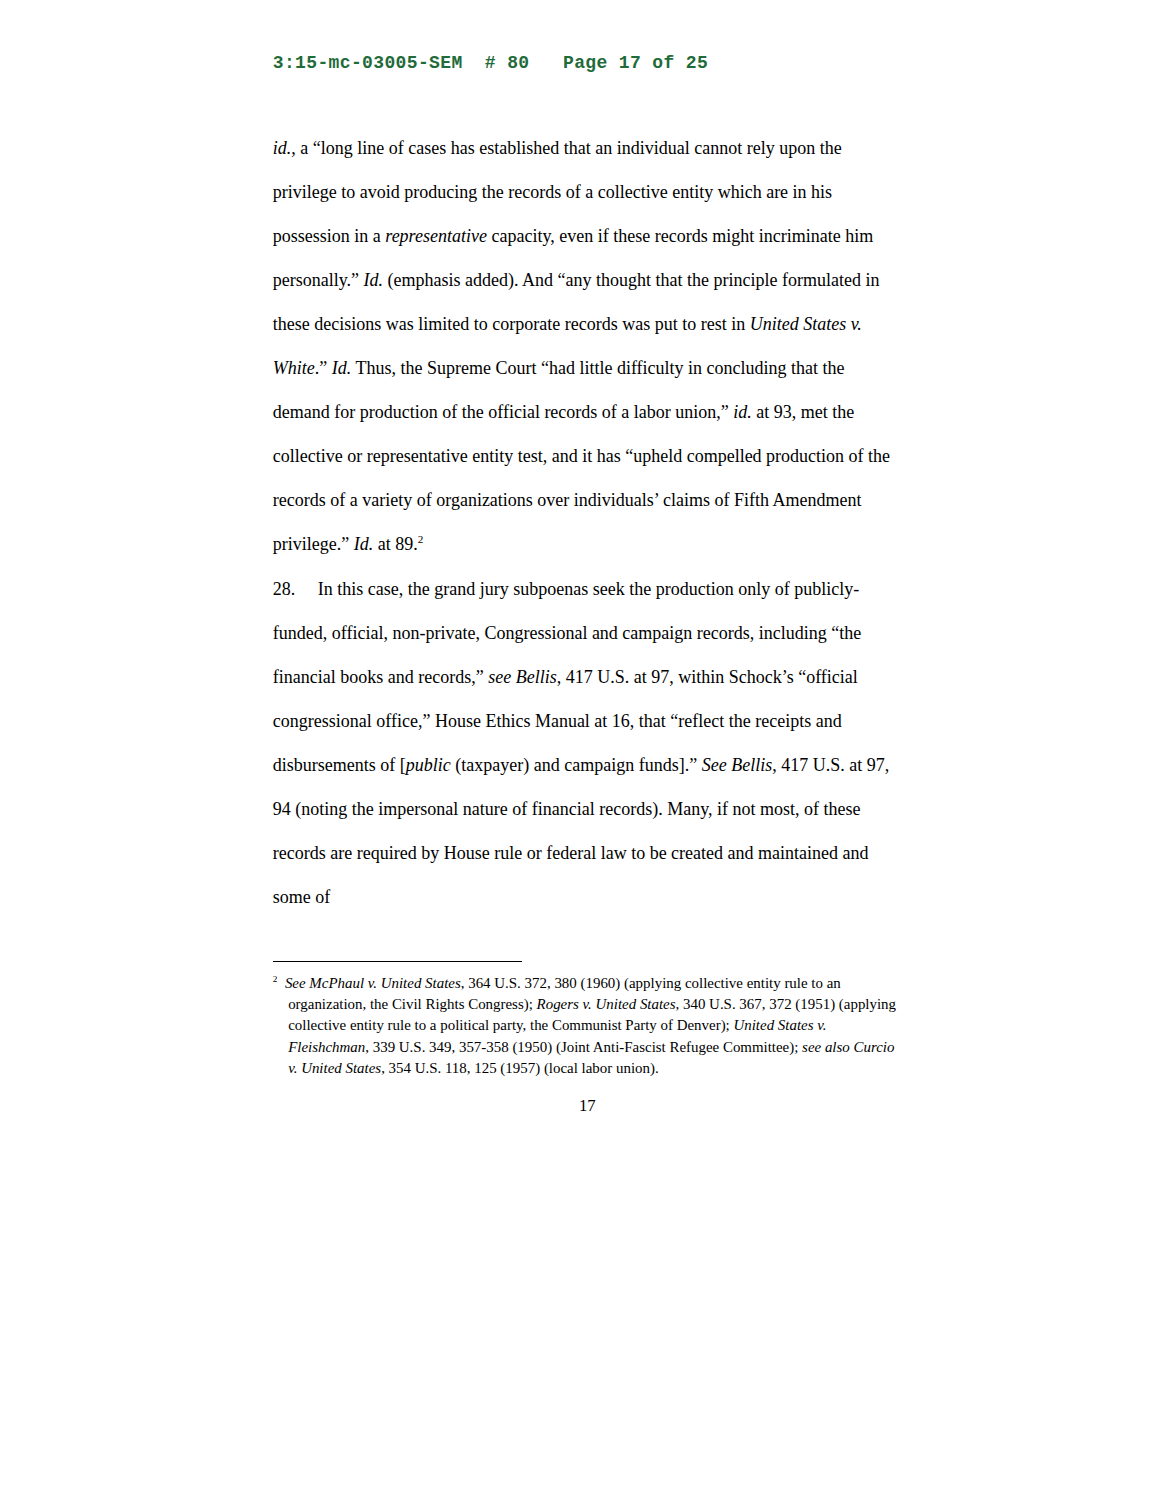3:15-mc-03005-SEM # 80 Page 17 of 25
id., a “long line of cases has established that an individual cannot rely upon the privilege to avoid producing the records of a collective entity which are in his possession in a representative capacity, even if these records might incriminate him personally.” Id. (emphasis added). And “any thought that the principle formulated in these decisions was limited to corporate records was put to rest in United States v. White.” Id. Thus, the Supreme Court “had little difficulty in concluding that the demand for production of the official records of a labor union,” id. at 93, met the collective or representative entity test, and it has “upheld compelled production of the records of a variety of organizations over individuals’ claims of Fifth Amendment privilege.” Id. at 89.2
28. In this case, the grand jury subpoenas seek the production only of publicly-funded, official, non-private, Congressional and campaign records, including “the financial books and records,” see Bellis, 417 U.S. at 97, within Schock’s “official congressional office,” House Ethics Manual at 16, that “reflect the receipts and disbursements of [public (taxpayer) and campaign funds].” See Bellis, 417 U.S. at 97, 94 (noting the impersonal nature of financial records). Many, if not most, of these records are required by House rule or federal law to be created and maintained and some of
2 See McPhaul v. United States, 364 U.S. 372, 380 (1960) (applying collective entity rule to an organization, the Civil Rights Congress); Rogers v. United States, 340 U.S. 367, 372 (1951) (applying collective entity rule to a political party, the Communist Party of Denver); United States v. Fleishchman, 339 U.S. 349, 357-358 (1950) (Joint Anti-Fascist Refugee Committee); see also Curcio v. United States, 354 U.S. 118, 125 (1957) (local labor union).
17